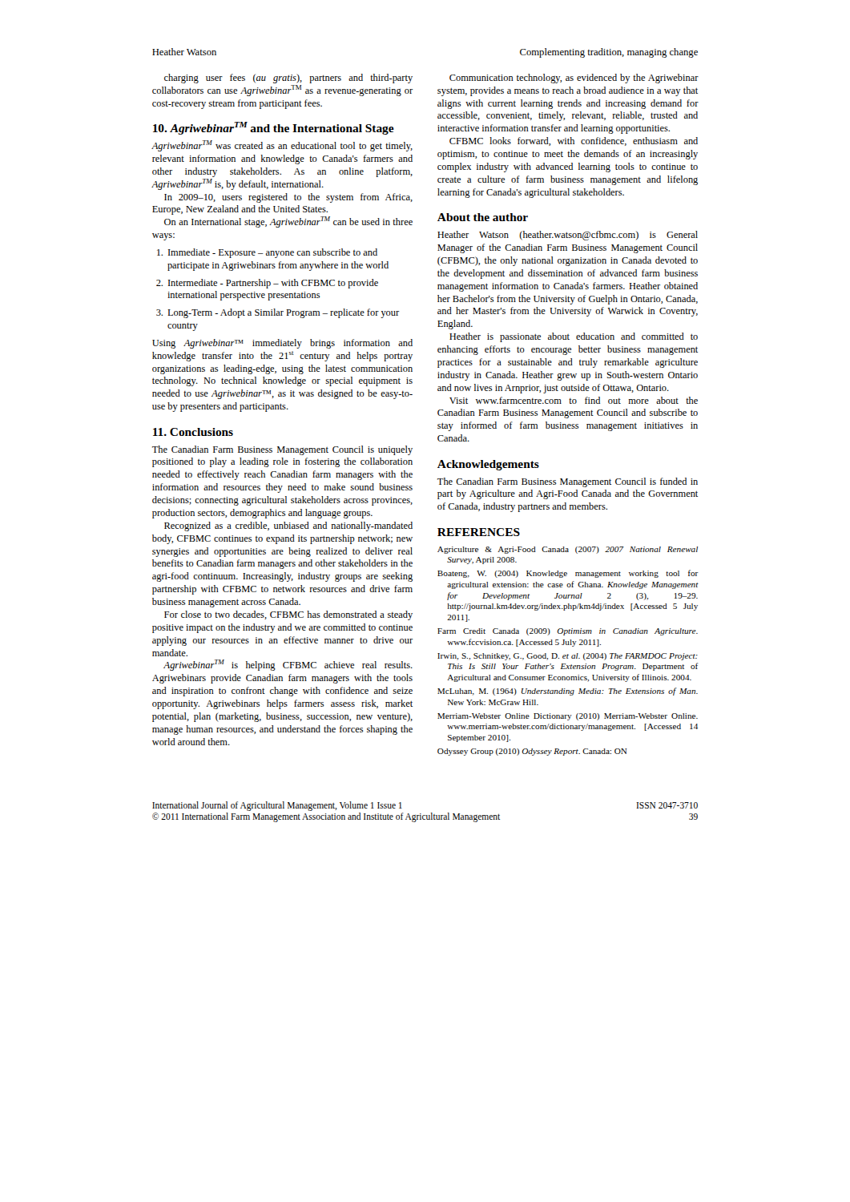Heather Watson
Complementing tradition, managing change
charging user fees (au gratis), partners and third-party collaborators can use Agriwebinar TM as a revenue-generating or cost-recovery stream from participant fees.
10. AgriwebinarTM and the International Stage
AgriwebinarTM was created as an educational tool to get timely, relevant information and knowledge to Canada's farmers and other industry stakeholders. As an online platform, AgriwebinarTM is, by default, international.
In 2009–10, users registered to the system from Africa, Europe, New Zealand and the United States.
On an International stage, AgriwebinarTM can be used in three ways:
Immediate - Exposure – anyone can subscribe to and participate in Agriwebinars from anywhere in the world
Intermediate - Partnership – with CFBMC to provide international perspective presentations
Long-Term - Adopt a Similar Program – replicate for your country
Using Agriwebinar™ immediately brings information and knowledge transfer into the 21st century and helps portray organizations as leading-edge, using the latest communication technology. No technical knowledge or special equipment is needed to use Agriwebinar™, as it was designed to be easy-to-use by presenters and participants.
11. Conclusions
The Canadian Farm Business Management Council is uniquely positioned to play a leading role in fostering the collaboration needed to effectively reach Canadian farm managers with the information and resources they need to make sound business decisions; connecting agricultural stakeholders across provinces, production sectors, demographics and language groups.
Recognized as a credible, unbiased and nationally-mandated body, CFBMC continues to expand its partnership network; new synergies and opportunities are being realized to deliver real benefits to Canadian farm managers and other stakeholders in the agri-food continuum. Increasingly, industry groups are seeking partnership with CFBMC to network resources and drive farm business management across Canada.
For close to two decades, CFBMC has demonstrated a steady positive impact on the industry and we are committed to continue applying our resources in an effective manner to drive our mandate.
AgriwebinarTM is helping CFBMC achieve real results. Agriwebinars provide Canadian farm managers with the tools and inspiration to confront change with confidence and seize opportunity. Agriwebinars helps farmers assess risk, market potential, plan (marketing, business, succession, new venture), manage human resources, and understand the forces shaping the world around them.
Communication technology, as evidenced by the Agriwebinar system, provides a means to reach a broad audience in a way that aligns with current learning trends and increasing demand for accessible, convenient, timely, relevant, reliable, trusted and interactive information transfer and learning opportunities.
CFBMC looks forward, with confidence, enthusiasm and optimism, to continue to meet the demands of an increasingly complex industry with advanced learning tools to continue to create a culture of farm business management and lifelong learning for Canada's agricultural stakeholders.
About the author
Heather Watson (heather.watson@cfbmc.com) is General Manager of the Canadian Farm Business Management Council (CFBMC), the only national organization in Canada devoted to the development and dissemination of advanced farm business management information to Canada's farmers. Heather obtained her Bachelor's from the University of Guelph in Ontario, Canada, and her Master's from the University of Warwick in Coventry, England.
Heather is passionate about education and committed to enhancing efforts to encourage better business management practices for a sustainable and truly remarkable agriculture industry in Canada. Heather grew up in South-western Ontario and now lives in Arnprior, just outside of Ottawa, Ontario.
Visit www.farmcentre.com to find out more about the Canadian Farm Business Management Council and subscribe to stay informed of farm business management initiatives in Canada.
Acknowledgements
The Canadian Farm Business Management Council is funded in part by Agriculture and Agri-Food Canada and the Government of Canada, industry partners and members.
REFERENCES
Agriculture & Agri-Food Canada (2007) 2007 National Renewal Survey, April 2008.
Boateng, W. (2004) Knowledge management working tool for agricultural extension: the case of Ghana. Knowledge Management for Development Journal 2 (3), 19–29. http://journal.km4dev.org/index.php/km4dj/index [Accessed 5 July 2011].
Farm Credit Canada (2009) Optimism in Canadian Agriculture. www.fccvision.ca. [Accessed 5 July 2011].
Irwin, S., Schnitkey, G., Good, D. et al. (2004) The FARMDOC Project: This Is Still Your Father's Extension Program. Department of Agricultural and Consumer Economics, University of Illinois. 2004.
McLuhan, M. (1964) Understanding Media: The Extensions of Man. New York: McGraw Hill.
Merriam-Webster Online Dictionary (2010) Merriam-Webster Online. www.merriam-webster.com/dictionary/management. [Accessed 14 September 2010].
Odyssey Group (2010) Odyssey Report. Canada: ON
International Journal of Agricultural Management, Volume 1 Issue 1
© 2011 International Farm Management Association and Institute of Agricultural Management
ISSN 2047-3710
39